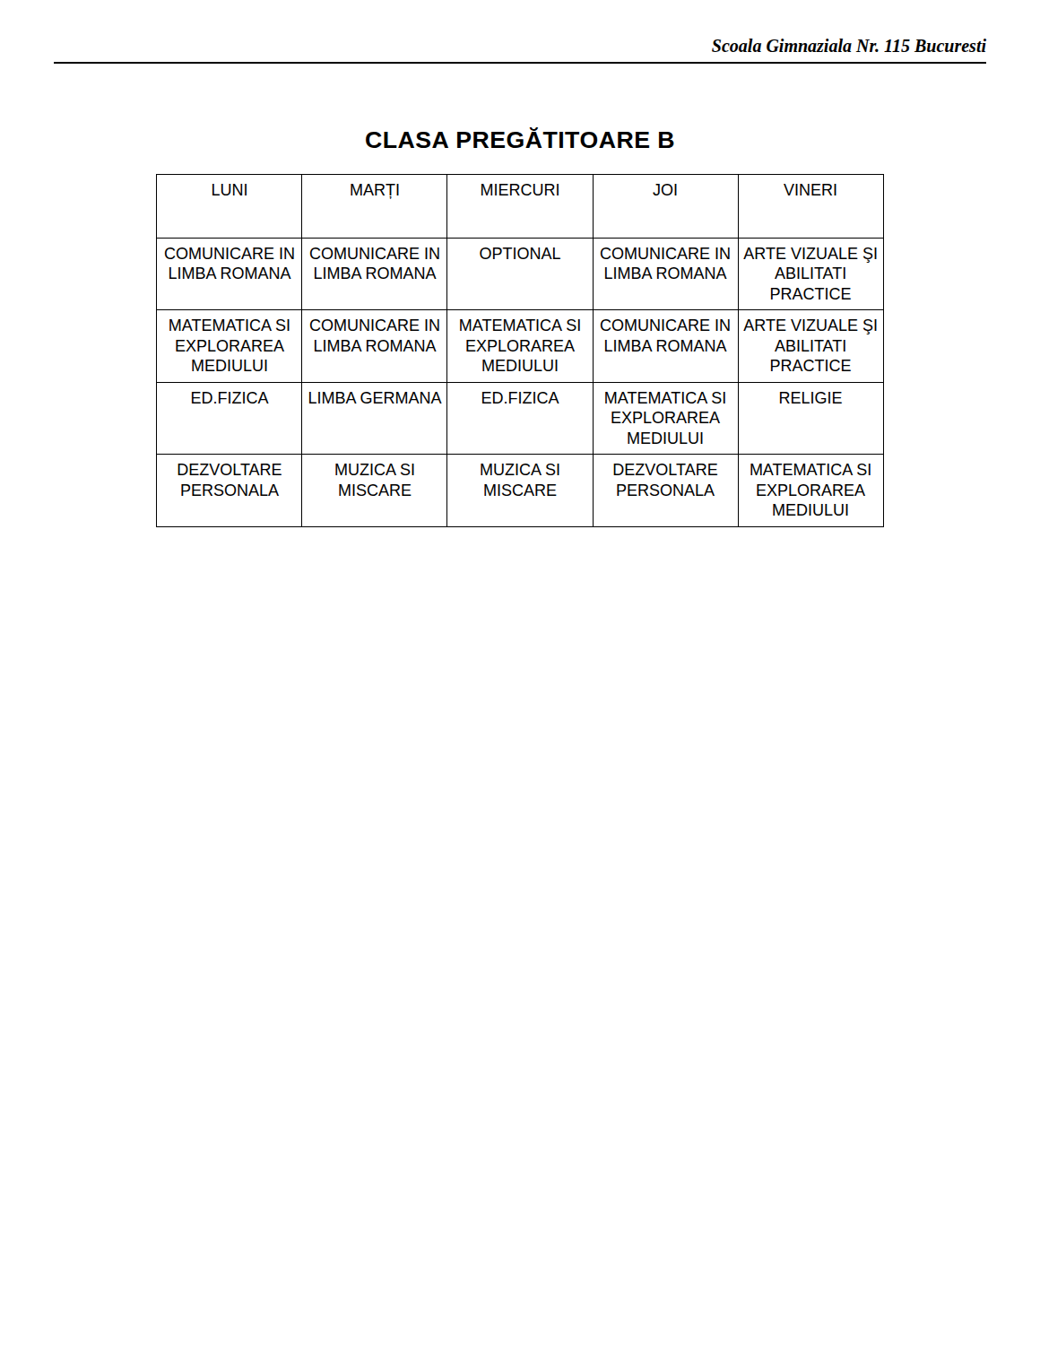Scoala Gimnaziala Nr. 115 Bucuresti
CLASA PREGĂTITOARE B
| LUNI | MARȚI | MIERCURI | JOI | VINERI |
| --- | --- | --- | --- | --- |
| COMUNICARE IN LIMBA ROMANA | COMUNICARE IN LIMBA ROMANA | OPTIONAL | COMUNICARE IN LIMBA ROMANA | ARTE VIZUALE ŞI ABILITATI PRACTICE |
| MATEMATICA SI EXPLORAREA MEDIULUI | COMUNICARE IN LIMBA ROMANA | MATEMATICA SI EXPLORAREA MEDIULUI | COMUNICARE IN LIMBA ROMANA | ARTE VIZUALE ŞI ABILITATI PRACTICE |
| ED.FIZICA | LIMBA GERMANA | ED.FIZICA | MATEMATICA SI EXPLORAREA MEDIULUI | RELIGIE |
| DEZVOLTARE PERSONALA | MUZICA SI MISCARE | MUZICA SI MISCARE | DEZVOLTARE PERSONALA | MATEMATICA SI EXPLORAREA MEDIULUI |